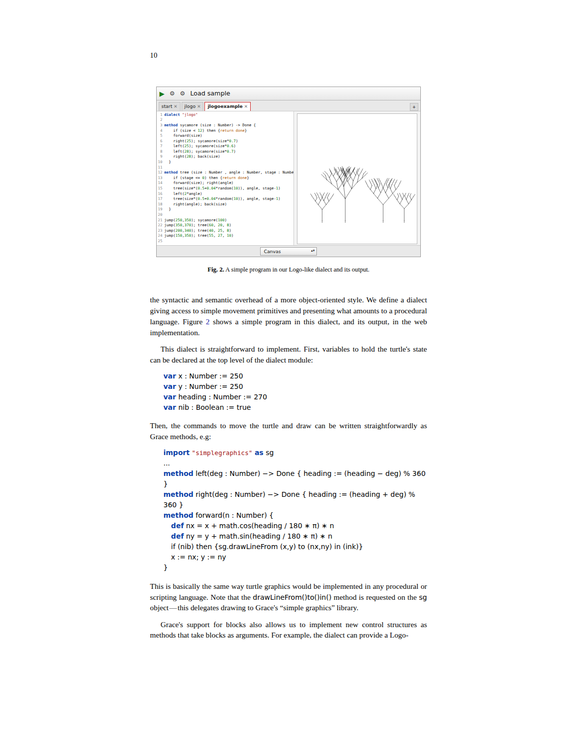10
▶ ⚙ ⚙ Load sample
start✕ jlogo✕ jlogoexample✕ +
1 dialect "jlogo" 2 3 method sycamore (size : Number) -> Done { 4 if (size < 12) then {return done} 5 forward(size) 6 right(25); sycamore(size*0.7) 7 left(25); sycamore(size*0.6) 8 left(28); sycamore(size*0.7) 9 right(28); back(size) 10 } 11 12 method tree (size : Number , angle : Number, stage : Number) -> 13 if (stage <= 0) then {return done} 14 forward(size); right(angle) 15 tree(size*(0.5+0.04*random(10)), angle, stage-1) 16 left(2*angle) 17 tree(size*(0.5+0.04*random(10)), angle, stage-1) 18 right(angle); back(size) 19 } 20 21jump(250,350); sycamore(100) 22jump(350,370); tree(60, 20, 8) 23jump(200,340); tree(40, 25, 8) 24jump(150,350); tree(55, 27, 10) 25
Canvas
Fig. 2. A simple program in our Logo-like dialect and its output.
the syntactic and semantic overhead of a more object-oriented style. We define a dialect giving access to simple movement primitives and presenting what amounts to a procedural language. Figure 2 shows a simple program in this dialect, and its output, in the web implementation.
This dialect is straightforward to implement. First, variables to hold the turtle's state can be declared at the top level of the dialect module:
var x : Number := 250
var y : Number := 250
var heading : Number := 270
var nib : Boolean := true
Then, the commands to move the turtle and draw can be written straightforwardly as Grace methods, e.g:
import "simplegraphics" as sg
...
method left(deg : Number) −> Done { heading := (heading − deg) % 360 }
method right(deg : Number) −> Done { heading := (heading + deg) % 360 }
method forward(n : Number) {
def nx = x + math.cos(heading / 180 ∗ π) ∗ n
def ny = y + math.sin(heading / 180 ∗ π) ∗ n
if (nib) then {sg.drawLineFrom (x,y) to (nx,ny) in (ink)}
x := nx; y := ny
}
This is basically the same way turtle graphics would be implemented in any procedural or scripting language. Note that the drawLineFrom()to()in() method is requested on the sg object — this delegates drawing to Grace's “simple graphics” library.
Grace's support for blocks also allows us to implement new control structures as methods that take blocks as arguments. For example, the dialect can provide a Logo-